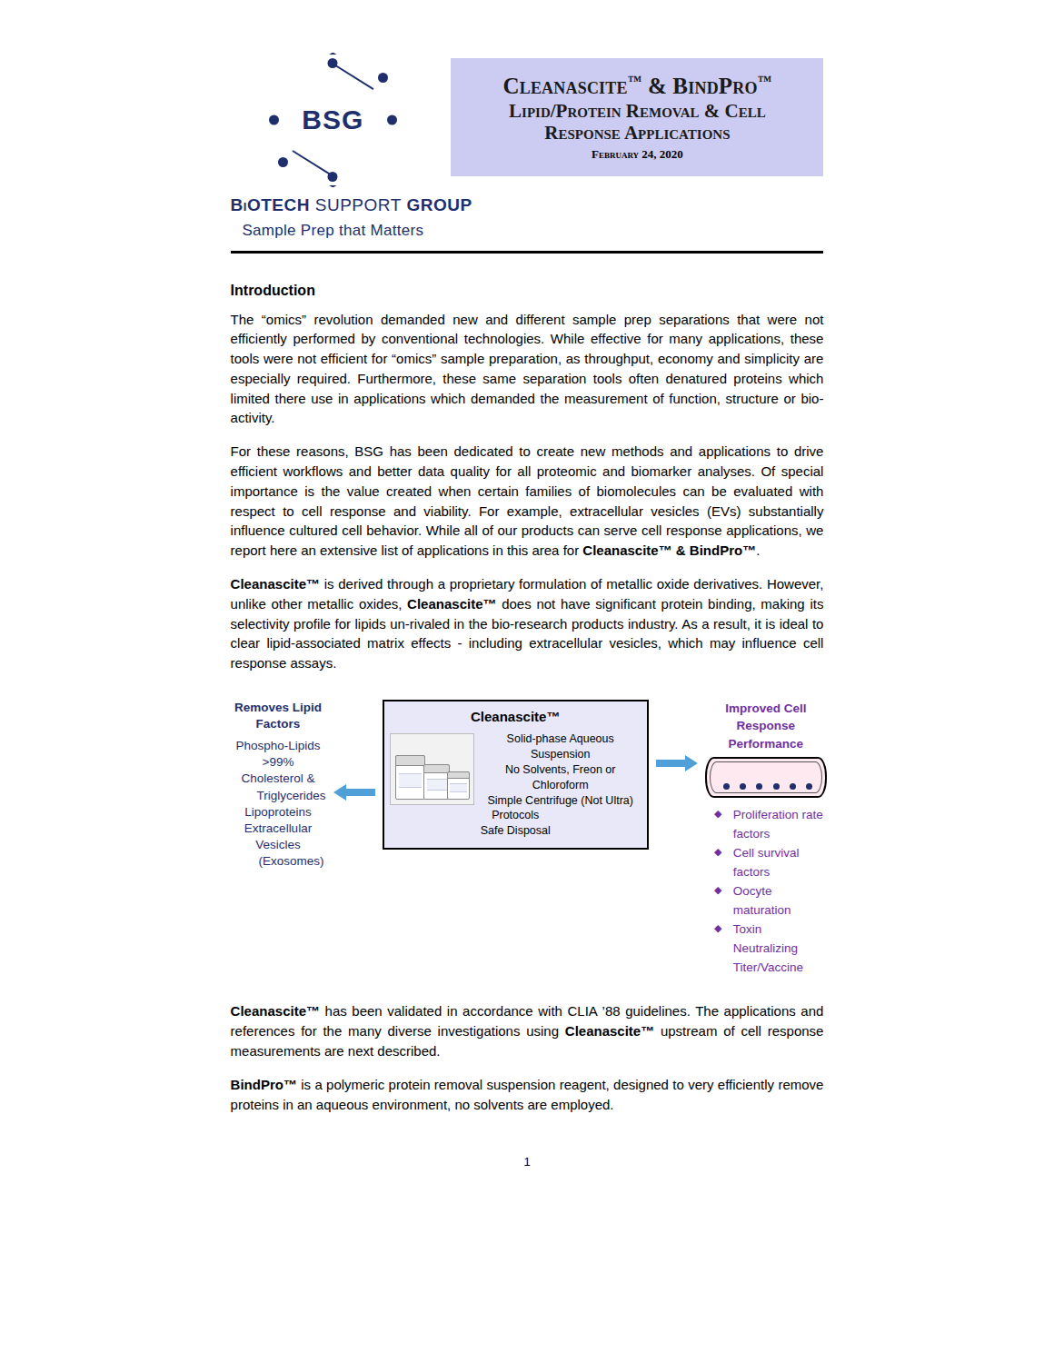BSG
BIOTECH SUPPORT GROUP
Sample Prep that Matters
Cleanascite™ & BindPro™
Lipid/Protein Removal & Cell
Response Applications
February 24, 2020
Introduction
The “omics” revolution demanded new and different sample prep separations that were not efficiently performed by conventional technologies. While effective for many applications, these tools were not efficient for “omics” sample preparation, as throughput, economy and simplicity are especially required. Furthermore, these same separation tools often denatured proteins which limited there use in applications which demanded the measurement of function, structure or bio-activity.
For these reasons, BSG has been dedicated to create new methods and applications to drive efficient workflows and better data quality for all proteomic and biomarker analyses. Of special importance is the value created when certain families of biomolecules can be evaluated with respect to cell response and viability. For example, extracellular vesicles (EVs) substantially influence cultured cell behavior. While all of our products can serve cell response applications, we report here an extensive list of applications in this area for Cleanascite™ & BindPro™.
Cleanascite™ is derived through a proprietary formulation of metallic oxide derivatives. However, unlike other metallic oxides, Cleanascite™ does not have significant protein binding, making its selectivity profile for lipids un-rivaled in the bio-research products industry. As a result, it is ideal to clear lipid-associated matrix effects - including extracellular vesicles, which may influence cell response assays.
Removes Lipid Factors
Phospho-Lipids
>99% Cholesterol &
Triglycerides
Lipoproteins
Extracellular Vesicles
(Exosomes)
Cleanascite™
Solid-phase Aqueous Suspension
No Solvents, Freon or Chloroform
Simple Centrifuge (Not Ultra) Protocols
Safe Disposal
Improved Cell Response Performance
Proliferation rate factors
Cell survival factors
Oocyte maturation
Toxin Neutralizing Titer/Vaccine
Cleanascite™ has been validated in accordance with CLIA ’88 guidelines. The applications and references for the many diverse investigations using Cleanascite™ upstream of cell response measurements are next described.
BindPro™ is a polymeric protein removal suspension reagent, designed to very efficiently remove proteins in an aqueous environment, no solvents are employed.
1